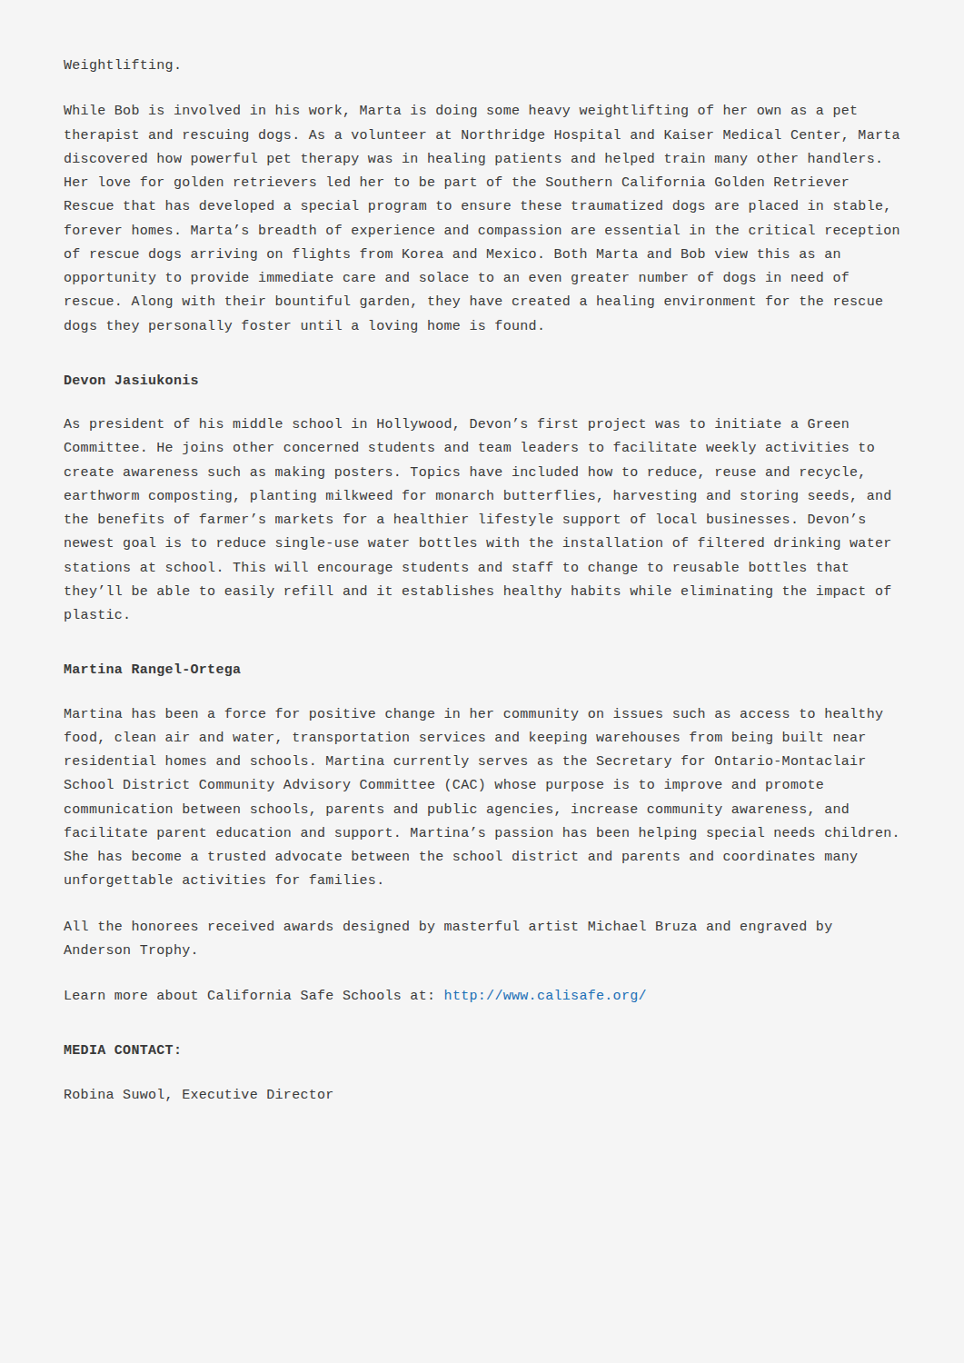Weightlifting.
While Bob is involved in his work, Marta is doing some heavy weightlifting of her own as a pet therapist and rescuing dogs. As a volunteer at Northridge Hospital and Kaiser Medical Center, Marta discovered how powerful pet therapy was in healing patients and helped train many other handlers. Her love for golden retrievers led her to be part of the Southern California Golden Retriever Rescue that has developed a special program to ensure these traumatized dogs are placed in stable, forever homes. Marta’s breadth of experience and compassion are essential in the critical reception of rescue dogs arriving on flights from Korea and Mexico. Both Marta and Bob view this as an opportunity to provide immediate care and solace to an even greater number of dogs in need of rescue. Along with their bountiful garden, they have created a healing environment for the rescue dogs they personally foster until a loving home is found.
Devon Jasiukonis
As president of his middle school in Hollywood, Devon’s first project was to initiate a Green Committee. He joins other concerned students and team leaders to facilitate weekly activities to create awareness such as making posters. Topics have included how to reduce, reuse and recycle, earthworm composting, planting milkweed for monarch butterflies, harvesting and storing seeds, and the benefits of farmer’s markets for a healthier lifestyle support of local businesses. Devon’s newest goal is to reduce single-use water bottles with the installation of filtered drinking water stations at school. This will encourage students and staff to change to reusable bottles that they’ll be able to easily refill and it establishes healthy habits while eliminating the impact of plastic.
Martina Rangel-Ortega
Martina has been a force for positive change in her community on issues such as access to healthy food, clean air and water, transportation services and keeping warehouses from being built near residential homes and schools. Martina currently serves as the Secretary for Ontario-Montaclair School District Community Advisory Committee (CAC) whose purpose is to improve and promote communication between schools, parents and public agencies, increase community awareness, and facilitate parent education and support. Martina’s passion has been helping special needs children. She has become a trusted advocate between the school district and parents and coordinates many unforgettable activities for families.
All the honorees received awards designed by masterful artist Michael Bruza and engraved by Anderson Trophy.
Learn more about California Safe Schools at: http://www.calisafe.org/
MEDIA CONTACT:
Robina Suwol, Executive Director